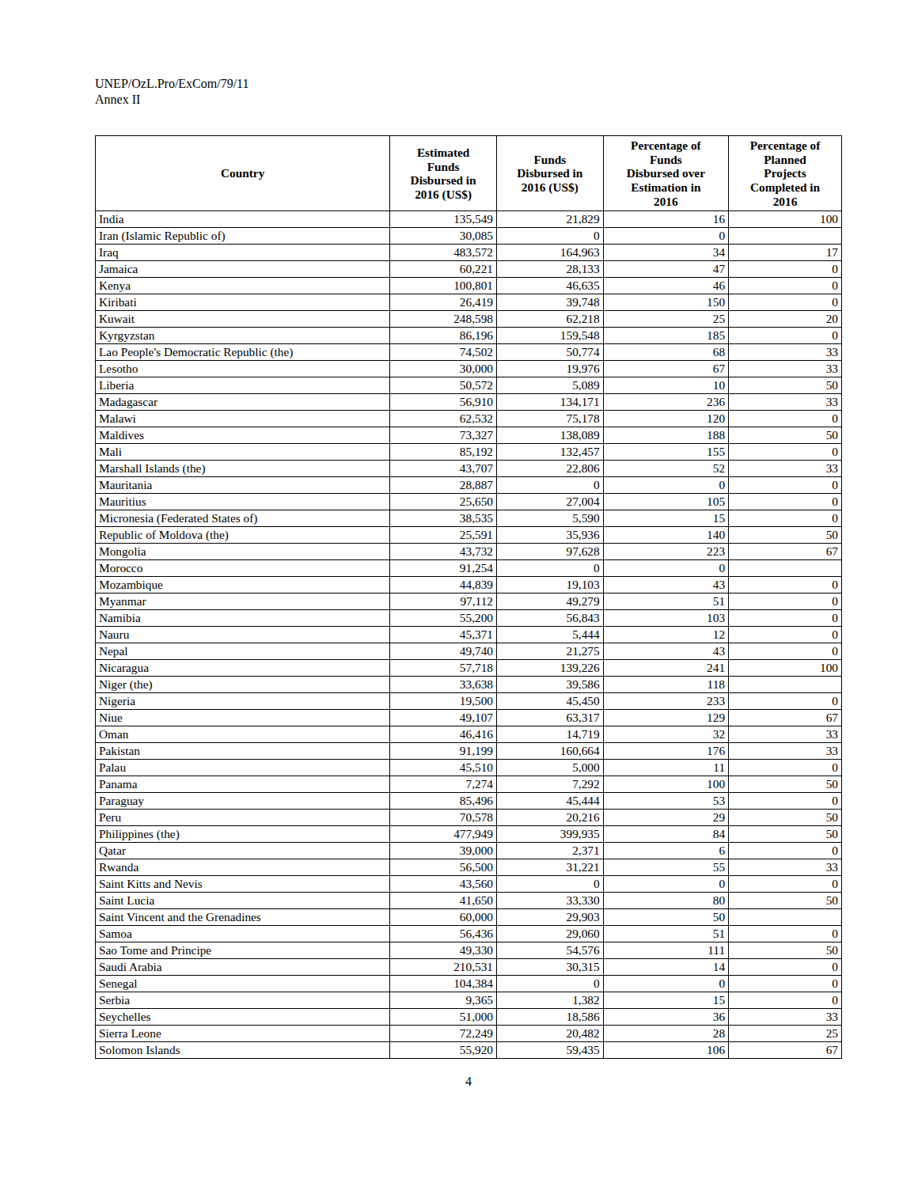UNEP/OzL.Pro/ExCom/79/11
Annex II
| Country | Estimated Funds Disbursed in 2016 (US$) | Funds Disbursed in 2016 (US$) | Percentage of Funds Disbursed over Estimation in 2016 | Percentage of Planned Projects Completed in 2016 |
| --- | --- | --- | --- | --- |
| India | 135,549 | 21,829 | 16 | 100 |
| Iran (Islamic Republic of) | 30,085 | 0 | 0 | |
| Iraq | 483,572 | 164,963 | 34 | 17 |
| Jamaica | 60,221 | 28,133 | 47 | 0 |
| Kenya | 100,801 | 46,635 | 46 | 0 |
| Kiribati | 26,419 | 39,748 | 150 | 0 |
| Kuwait | 248,598 | 62,218 | 25 | 20 |
| Kyrgyzstan | 86,196 | 159,548 | 185 | 0 |
| Lao People's Democratic Republic (the) | 74,502 | 50,774 | 68 | 33 |
| Lesotho | 30,000 | 19,976 | 67 | 33 |
| Liberia | 50,572 | 5,089 | 10 | 50 |
| Madagascar | 56,910 | 134,171 | 236 | 33 |
| Malawi | 62,532 | 75,178 | 120 | 0 |
| Maldives | 73,327 | 138,089 | 188 | 50 |
| Mali | 85,192 | 132,457 | 155 | 0 |
| Marshall Islands (the) | 43,707 | 22,806 | 52 | 33 |
| Mauritania | 28,887 | 0 | 0 | 0 |
| Mauritius | 25,650 | 27,004 | 105 | 0 |
| Micronesia (Federated States of) | 38,535 | 5,590 | 15 | 0 |
| Republic of Moldova (the) | 25,591 | 35,936 | 140 | 50 |
| Mongolia | 43,732 | 97,628 | 223 | 67 |
| Morocco | 91,254 | 0 | 0 | |
| Mozambique | 44,839 | 19,103 | 43 | 0 |
| Myanmar | 97,112 | 49,279 | 51 | 0 |
| Namibia | 55,200 | 56,843 | 103 | 0 |
| Nauru | 45,371 | 5,444 | 12 | 0 |
| Nepal | 49,740 | 21,275 | 43 | 0 |
| Nicaragua | 57,718 | 139,226 | 241 | 100 |
| Niger (the) | 33,638 | 39,586 | 118 | |
| Nigeria | 19,500 | 45,450 | 233 | 0 |
| Niue | 49,107 | 63,317 | 129 | 67 |
| Oman | 46,416 | 14,719 | 32 | 33 |
| Pakistan | 91,199 | 160,664 | 176 | 33 |
| Palau | 45,510 | 5,000 | 11 | 0 |
| Panama | 7,274 | 7,292 | 100 | 50 |
| Paraguay | 85,496 | 45,444 | 53 | 0 |
| Peru | 70,578 | 20,216 | 29 | 50 |
| Philippines (the) | 477,949 | 399,935 | 84 | 50 |
| Qatar | 39,000 | 2,371 | 6 | 0 |
| Rwanda | 56,500 | 31,221 | 55 | 33 |
| Saint Kitts and Nevis | 43,560 | 0 | 0 | 0 |
| Saint Lucia | 41,650 | 33,330 | 80 | 50 |
| Saint Vincent and the Grenadines | 60,000 | 29,903 | 50 | |
| Samoa | 56,436 | 29,060 | 51 | 0 |
| Sao Tome and Principe | 49,330 | 54,576 | 111 | 50 |
| Saudi Arabia | 210,531 | 30,315 | 14 | 0 |
| Senegal | 104,384 | 0 | 0 | 0 |
| Serbia | 9,365 | 1,382 | 15 | 0 |
| Seychelles | 51,000 | 18,586 | 36 | 33 |
| Sierra Leone | 72,249 | 20,482 | 28 | 25 |
| Solomon Islands | 55,920 | 59,435 | 106 | 67 |
4